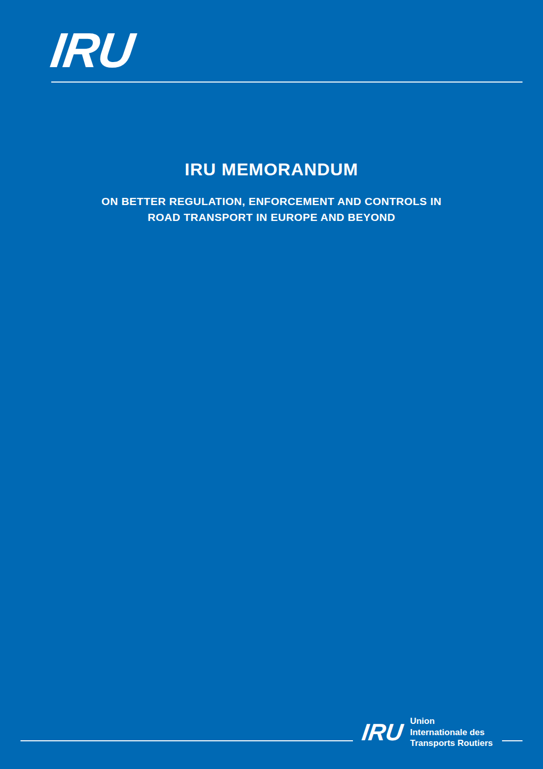IRU
IRU MEMORANDUM
ON BETTER REGULATION, ENFORCEMENT AND CONTROLS IN ROAD TRANSPORT IN EUROPE AND BEYOND
IRU Union
Internationale des
Transports Routiers